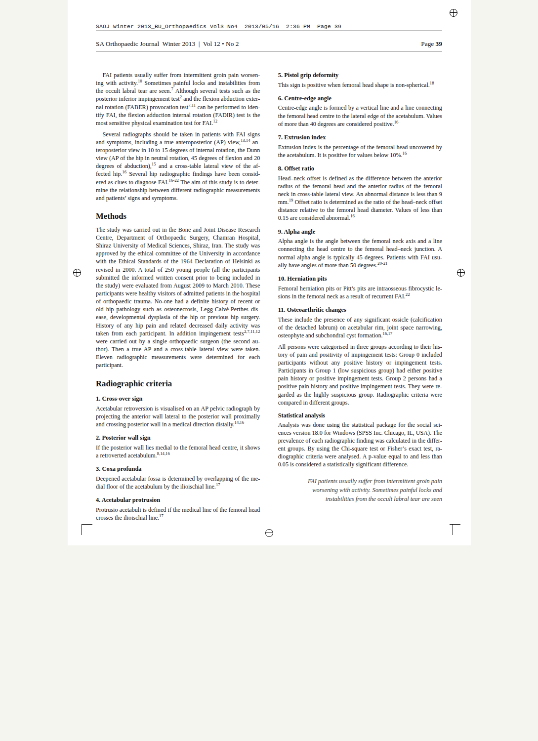SAOJ Winter 2013_BU_Orthopaedics Vol3 No4 2013/05/16 2:36 PM Page 39
SA Orthopaedic Journal Winter 2013 | Vol 12 • No 2
Page 39
FAI patients usually suffer from intermittent groin pain worsening with activity.10 Sometimes painful locks and instabilities from the occult labral tear are seen.7 Although several tests such as the posterior inferior impingement test2 and the flexion abduction external rotation (FABER) provocation test7,11 can be performed to identify FAI, the flexion adduction internal rotation (FADIR) test is the most sensitive physical examination test for FAI.12
Several radiographs should be taken in patients with FAI signs and symptoms, including a true anteroposterior (AP) view,13,14 anteroposterior view in 10 to 15 degrees of internal rotation, the Dunn view (AP of the hip in neutral rotation, 45 degrees of flexion and 20 degrees of abduction),15 and a cross-table lateral view of the affected hip.16 Several hip radiographic findings have been considered as clues to diagnose FAI.16-22 The aim of this study is to determine the relationship between different radiographic measurements and patients’ signs and symptoms.
Methods
The study was carried out in the Bone and Joint Disease Research Centre, Department of Orthopaedic Surgery, Chamran Hospital, Shiraz University of Medical Sciences, Shiraz, Iran. The study was approved by the ethical committee of the University in accordance with the Ethical Standards of the 1964 Declaration of Helsinki as revised in 2000. A total of 250 young people (all the participants submitted the informed written consent prior to being included in the study) were evaluated from August 2009 to March 2010. These participants were healthy visitors of admitted patients in the hospital of orthopaedic trauma. No-one had a definite history of recent or old hip pathology such as osteonecrosis, Legg-Calvé-Perthes disease, developmental dysplasia of the hip or previous hip surgery. History of any hip pain and related decreased daily activity was taken from each participant. In addition impingement tests2,7,11,12 were carried out by a single orthopaedic surgeon (the second author). Then a true AP and a cross-table lateral view were taken. Eleven radiographic measurements were determined for each participant.
Radiographic criteria
1. Cross-over sign
Acetabular retroversion is visualised on an AP pelvic radiograph by projecting the anterior wall lateral to the posterior wall proximally and crossing posterior wall in a medical direction distally.14,16
2. Posterior wall sign
If the posterior wall lies medial to the femoral head centre, it shows a retroverted acetabulum.8,14,16
3. Coxa profunda
Deepened acetabular fossa is determined by overlapping of the medial floor of the acetabulum by the ilioischial line.17
4. Acetabular protrusion
Protrusio acetabuli is defined if the medical line of the femoral head crosses the ilioischial line.17
5. Pistol grip deformity
This sign is positive when femoral head shape is non-spherical.18
6. Centre-edge angle
Centre-edge angle is formed by a vertical line and a line connecting the femoral head centre to the lateral edge of the acetabulum. Values of more than 40 degrees are considered positive.16
7. Extrusion index
Extrusion index is the percentage of the femoral head uncovered by the acetabulum. It is positive for values below 10%.16
8. Offset ratio
Head–neck offset is defined as the difference between the anterior radius of the femoral head and the anterior radius of the femoral neck in cross-table lateral view. An abnormal distance is less than 9 mm.19 Offset ratio is determined as the ratio of the head–neck offset distance relative to the femoral head diameter. Values of less than 0.15 are considered abnormal.16
9. Alpha angle
Alpha angle is the angle between the femoral neck axis and a line connecting the head centre to the femoral head–neck junction. A normal alpha angle is typically 45 degrees. Patients with FAI usually have angles of more than 50 degrees.20-21
10. Herniation pits
Femoral herniation pits or Pitt’s pits are intraosseous fibrocystic lesions in the femoral neck as a result of recurrent FAI.22
11. Osteoarthritic changes
These include the presence of any significant ossicle (calcification of the detached labrum) on acetabular rim, joint space narrowing, osteophyte and subchondral cyst formation.16,17
All persons were categorised in three groups according to their history of pain and positivity of impingement tests: Group 0 included participants without any positive history or impingement tests. Participants in Group 1 (low suspicious group) had either positive pain history or positive impingement tests. Group 2 persons had a positive pain history and positive impingement tests. They were regarded as the highly suspicious group. Radiographic criteria were compared in different groups.
Statistical analysis
Analysis was done using the statistical package for the social sciences version 18.0 for Windows (SPSS Inc. Chicago, IL, USA). The prevalence of each radiographic finding was calculated in the different groups. By using the Chi-square test or Fisher’s exact test, radiographic criteria were analysed. A p-value equal to and less than 0.05 is considered a statistically significant difference.
FAI patients usually suffer from intermittent groin pain
worsening with activity. Sometimes painful locks and
instabilities from the occult labral tear are seen